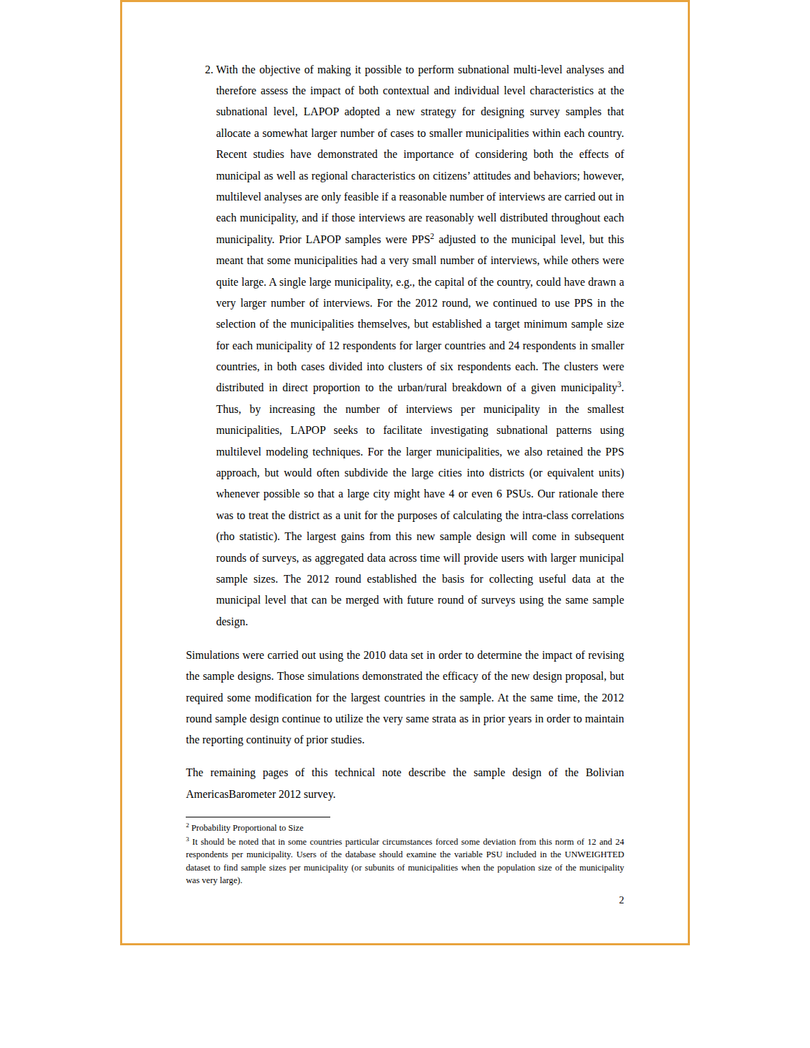With the objective of making it possible to perform subnational multi-level analyses and therefore assess the impact of both contextual and individual level characteristics at the subnational level, LAPOP adopted a new strategy for designing survey samples that allocate a somewhat larger number of cases to smaller municipalities within each country. Recent studies have demonstrated the importance of considering both the effects of municipal as well as regional characteristics on citizens’ attitudes and behaviors; however, multilevel analyses are only feasible if a reasonable number of interviews are carried out in each municipality, and if those interviews are reasonably well distributed throughout each municipality. Prior LAPOP samples were PPS2 adjusted to the municipal level, but this meant that some municipalities had a very small number of interviews, while others were quite large. A single large municipality, e.g., the capital of the country, could have drawn a very larger number of interviews. For the 2012 round, we continued to use PPS in the selection of the municipalities themselves, but established a target minimum sample size for each municipality of 12 respondents for larger countries and 24 respondents in smaller countries, in both cases divided into clusters of six respondents each. The clusters were distributed in direct proportion to the urban/rural breakdown of a given municipality3. Thus, by increasing the number of interviews per municipality in the smallest municipalities, LAPOP seeks to facilitate investigating subnational patterns using multilevel modeling techniques. For the larger municipalities, we also retained the PPS approach, but would often subdivide the large cities into districts (or equivalent units) whenever possible so that a large city might have 4 or even 6 PSUs. Our rationale there was to treat the district as a unit for the purposes of calculating the intra-class correlations (rho statistic). The largest gains from this new sample design will come in subsequent rounds of surveys, as aggregated data across time will provide users with larger municipal sample sizes. The 2012 round established the basis for collecting useful data at the municipal level that can be merged with future round of surveys using the same sample design.
Simulations were carried out using the 2010 data set in order to determine the impact of revising the sample designs. Those simulations demonstrated the efficacy of the new design proposal, but required some modification for the largest countries in the sample. At the same time, the 2012 round sample design continue to utilize the very same strata as in prior years in order to maintain the reporting continuity of prior studies.
The remaining pages of this technical note describe the sample design of the Bolivian AmericasBarometer 2012 survey.
2 Probability Proportional to Size
3 It should be noted that in some countries particular circumstances forced some deviation from this norm of 12 and 24 respondents per municipality. Users of the database should examine the variable PSU included in the UNWEIGHTED dataset to find sample sizes per municipality (or subunits of municipalities when the population size of the municipality was very large).
2